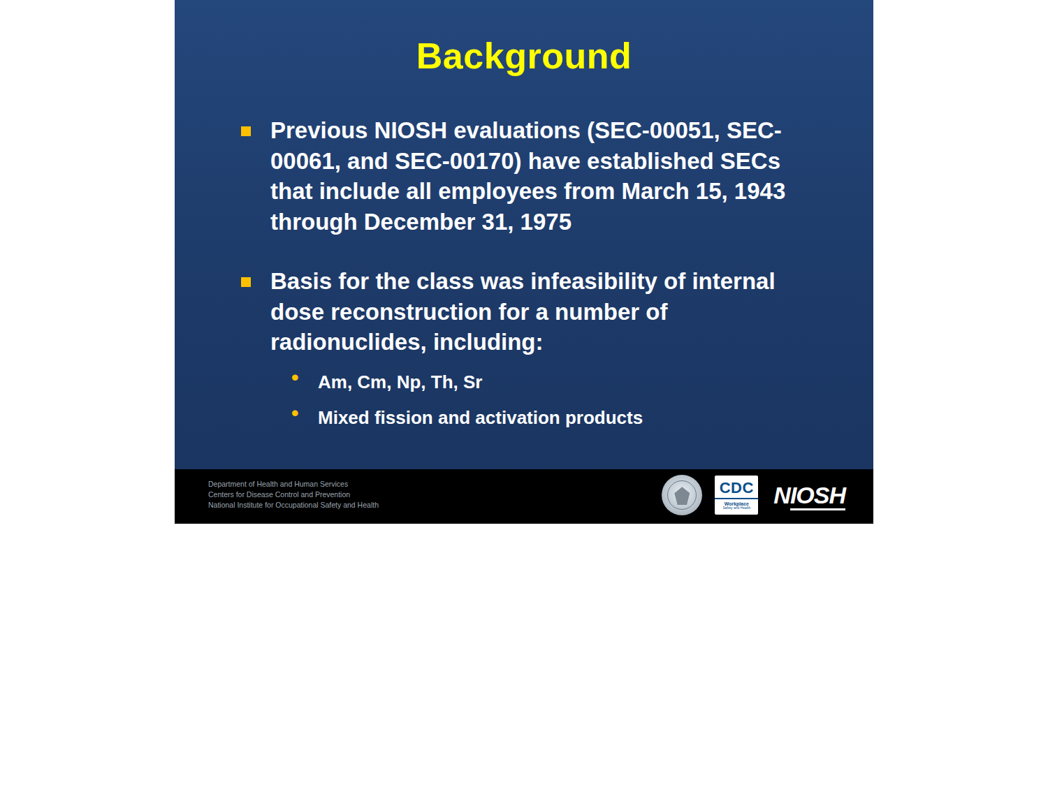Background
Previous NIOSH evaluations (SEC-00051, SEC-00061, and SEC-00170) have established SECs that include all employees from March 15, 1943 through December 31, 1975
Basis for the class was infeasibility of internal dose reconstruction for a number of radionuclides, including:
Am, Cm, Np, Th, Sr
Mixed fission and activation products
Department of Health and Human Services
Centers for Disease Control and Prevention
National Institute for Occupational Safety and Health
CDC
WorkplaceSafety and Health
NIOSH